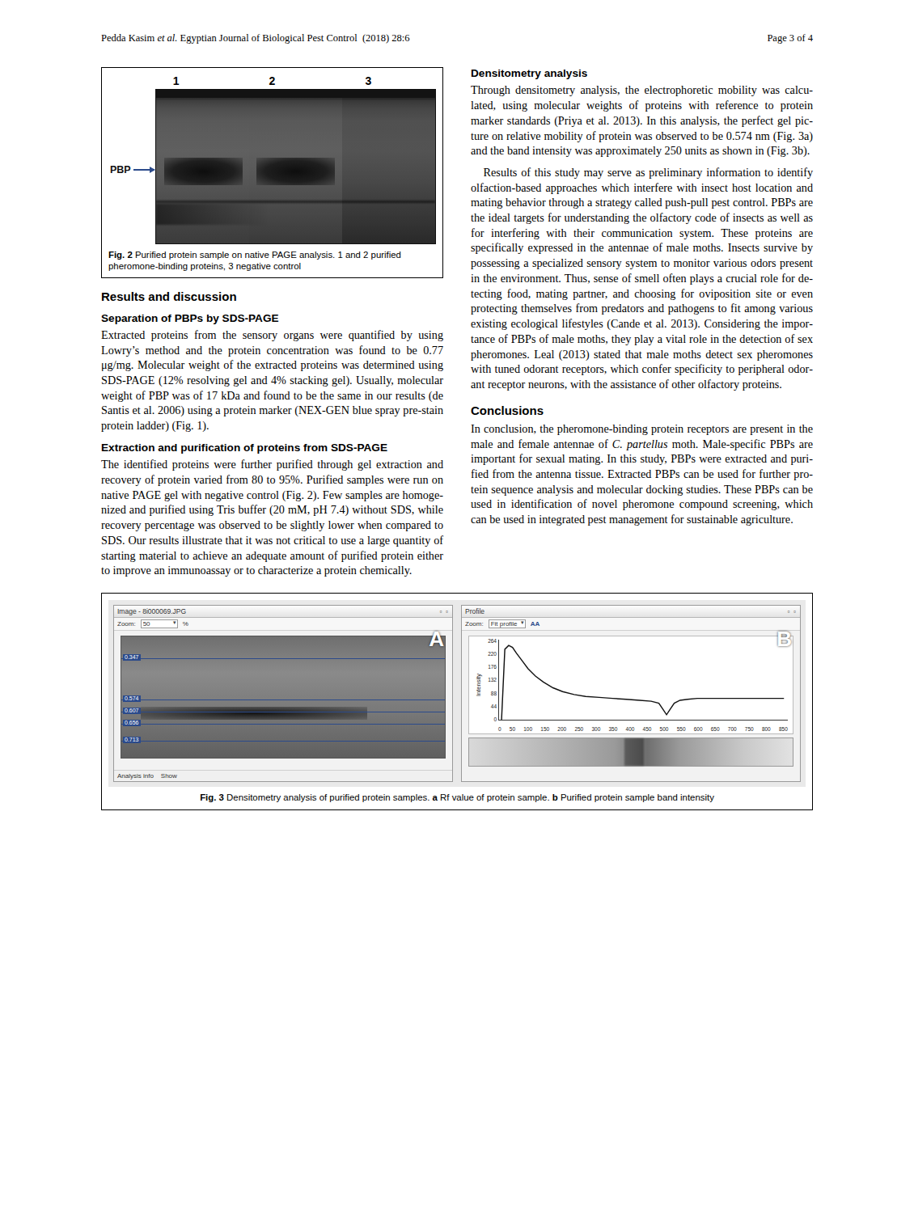Pedda Kasim et al. Egyptian Journal of Biological Pest Control (2018) 28:6
Page 3 of 4
123
PBP
Fig. 2 Purified protein sample on native PAGE analysis. 1 and 2 purified pheromone-binding proteins, 3 negative control
Results and discussion
Separation of PBPs by SDS-PAGE
Extracted proteins from the sensory organs were quantified by using Lowry’s method and the protein concentration was found to be 0.77 μg/mg. Molecular weight of the extracted proteins was determined using SDS-PAGE (12% resolving gel and 4% stacking gel). Usually, molecular weight of PBP was of 17 kDa and found to be the same in our results (de Santis et al. 2006) using a protein marker (NEX-GEN blue spray pre-stain protein ladder) (Fig. 1).
Extraction and purification of proteins from SDS-PAGE
The identified proteins were further purified through gel extraction and recovery of protein varied from 80 to 95%. Purified samples were run on native PAGE gel with negative control (Fig. 2). Few samples are homogenized and purified using Tris buffer (20 mM, pH 7.4) without SDS, while recovery percentage was observed to be slightly lower when compared to SDS. Our results illustrate that it was not critical to use a large quantity of starting material to achieve an adequate amount of purified protein either to improve an immunoassay or to characterize a protein chemically.
Densitometry analysis
Through densitometry analysis, the electrophoretic mobility was calculated, using molecular weights of proteins with reference to protein marker standards (Priya et al. 2013). In this analysis, the perfect gel picture on relative mobility of protein was observed to be 0.574 nm (Fig. 3a) and the band intensity was approximately 250 units as shown in (Fig. 3b).
Results of this study may serve as preliminary information to identify olfaction-based approaches which interfere with insect host location and mating behavior through a strategy called push-pull pest control. PBPs are the ideal targets for understanding the olfactory code of insects as well as for interfering with their communication system. These proteins are specifically expressed in the antennae of male moths. Insects survive by possessing a specialized sensory system to monitor various odors present in the environment. Thus, sense of smell often plays a crucial role for detecting food, mating partner, and choosing for oviposition site or even protecting themselves from predators and pathogens to fit among various existing ecological lifestyles (Cande et al. 2013). Considering the importance of PBPs of male moths, they play a vital role in the detection of sex pheromones. Leal (2013) stated that male moths detect sex pheromones with tuned odorant receptors, which confer specificity to peripheral odorant receptor neurons, with the assistance of other olfactory proteins.
Conclusions
In conclusion, the pheromone-binding protein receptors are present in the male and female antennae of C. partellus moth. Male-specific PBPs are important for sexual mating. In this study, PBPs were extracted and purified from the antenna tissue. Extracted PBPs can be used for further protein sequence analysis and molecular docking studies. These PBPs can be used in identification of novel pheromone compound screening, which can be used in integrated pest management for sustainable agriculture.
Image - 8i000069.JPG▫ ▫
Zoom: 50%
A
0.347
0.574
0.607
0.656
0.713
Analysis info Show
Profile▫ ▫
Zoom: Fit profile AA
B
Intensity
26422017613288440
050100150200250300350400450500550600650700750800850
Pixel
Fig. 3 Densitometry analysis of purified protein samples. a Rf value of protein sample. b Purified protein sample band intensity